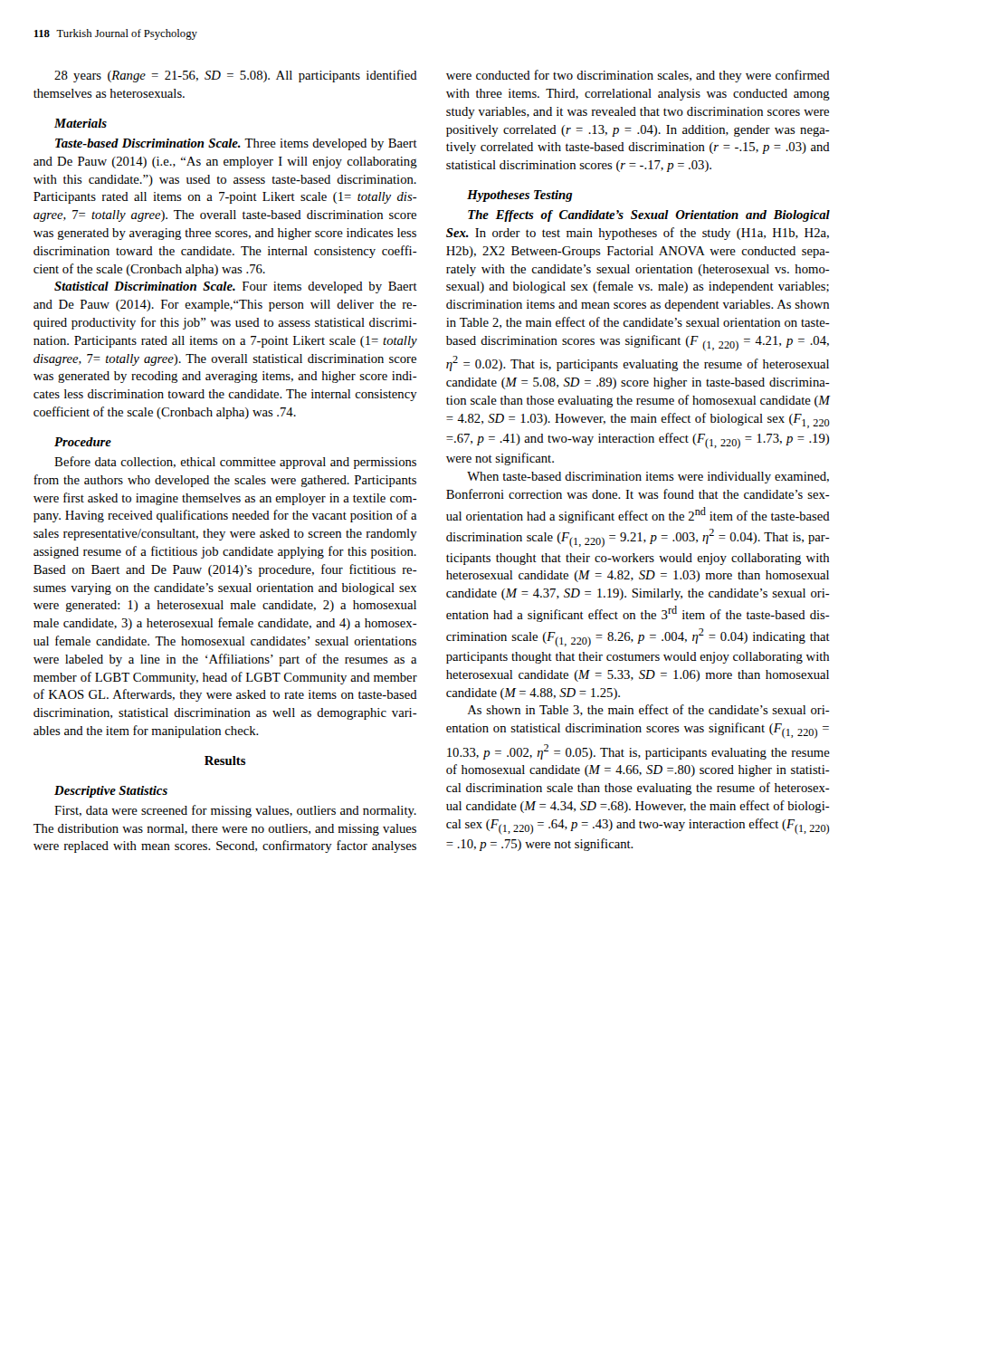118 Turkish Journal of Psychology
28 years (Range = 21-56, SD = 5.08). All participants identified themselves as heterosexuals.
Materials
Taste-based Discrimination Scale. Three items developed by Baert and De Pauw (2014) (i.e., “As an employer I will enjoy collaborating with this candidate.”) was used to assess taste-based discrimination. Participants rated all items on a 7-point Likert scale (1= totally disagree, 7= totally agree). The overall taste-based discrimination score was generated by averaging three scores, and higher score indicates less discrimination toward the candidate. The internal consistency coefficient of the scale (Cronbach alpha) was .76.
Statistical Discrimination Scale. Four items developed by Baert and De Pauw (2014). For example,“This person will deliver the required productivity for this job” was used to assess statistical discrimination. Participants rated all items on a 7-point Likert scale (1= totally disagree, 7= totally agree). The overall statistical discrimination score was generated by recoding and averaging items, and higher score indicates less discrimination toward the candidate. The internal consistency coefficient of the scale (Cronbach alpha) was .74.
Procedure
Before data collection, ethical committee approval and permissions from the authors who developed the scales were gathered. Participants were first asked to imagine themselves as an employer in a textile company. Having received qualifications needed for the vacant position of a sales representative/consultant, they were asked to screen the randomly assigned resume of a fictitious job candidate applying for this position. Based on Baert and De Pauw (2014)’s procedure, four fictitious resumes varying on the candidate’s sexual orientation and biological sex were generated: 1) a heterosexual male candidate, 2) a homosexual male candidate, 3) a heterosexual female candidate, and 4) a homosexual female candidate. The homosexual candidates’ sexual orientations were labeled by a line in the ‘Affiliations’ part of the resumes as a member of LGBT Community, head of LGBT Community and member of KAOS GL. Afterwards, they were asked to rate items on taste-based discrimination, statistical discrimination as well as demographic variables and the item for manipulation check.
Results
Descriptive Statistics
First, data were screened for missing values, outliers and normality. The distribution was normal, there were no outliers, and missing values were replaced with mean scores. Second, confirmatory factor analyses were conducted for two discrimination scales, and they were confirmed with three items. Third, correlational analysis was conducted among study variables, and it was revealed that two discrimination scores were positively correlated (r = .13, p = .04). In addition, gender was negatively correlated with taste-based discrimination (r = -.15, p = .03) and statistical discrimination scores (r = -.17, p = .03).
Hypotheses Testing
The Effects of Candidate’s Sexual Orientation and Biological Sex. In order to test main hypotheses of the study (H1a, H1b, H2a, H2b), 2X2 Between-Groups Factorial ANOVA were conducted separately with the candidate’s sexual orientation (heterosexual vs. homosexual) and biological sex (female vs. male) as independent variables; discrimination items and mean scores as dependent variables. As shown in Table 2, the main effect of the candidate’s sexual orientation on taste-based discrimination scores was significant (F (1, 220) = 4.21, p = .04, η2 = 0.02). That is, participants evaluating the resume of heterosexual candidate (M = 5.08, SD = .89) score higher in taste-based discrimination scale than those evaluating the resume of homosexual candidate (M = 4.82, SD = 1.03). However, the main effect of biological sex (F1, 220 =.67, p = .41) and two-way interaction effect (F(1, 220) = 1.73, p = .19) were not significant.
When taste-based discrimination items were individually examined, Bonferroni correction was done. It was found that the candidate’s sexual orientation had a significant effect on the 2nd item of the taste-based discrimination scale (F(1, 220) = 9.21, p = .003, η2 = 0.04). That is, participants thought that their co-workers would enjoy collaborating with heterosexual candidate (M = 4.82, SD = 1.03) more than homosexual candidate (M = 4.37, SD = 1.19). Similarly, the candidate’s sexual orientation had a significant effect on the 3rd item of the taste-based discrimination scale (F(1, 220) = 8.26, p = .004, η2 = 0.04) indicating that participants thought that their costumers would enjoy collaborating with heterosexual candidate (M = 5.33, SD = 1.06) more than homosexual candidate (M = 4.88, SD = 1.25).
As shown in Table 3, the main effect of the candidate’s sexual orientation on statistical discrimination scores was significant (F(1, 220) = 10.33, p = .002, η2 = 0.05). That is, participants evaluating the resume of homosexual candidate (M = 4.66, SD =.80) scored higher in statistical discrimination scale than those evaluating the resume of heterosexual candidate (M = 4.34, SD =.68). However, the main effect of biological sex (F(1, 220) = .64, p = .43) and two-way interaction effect (F(1, 220) = .10, p = .75) were not significant.